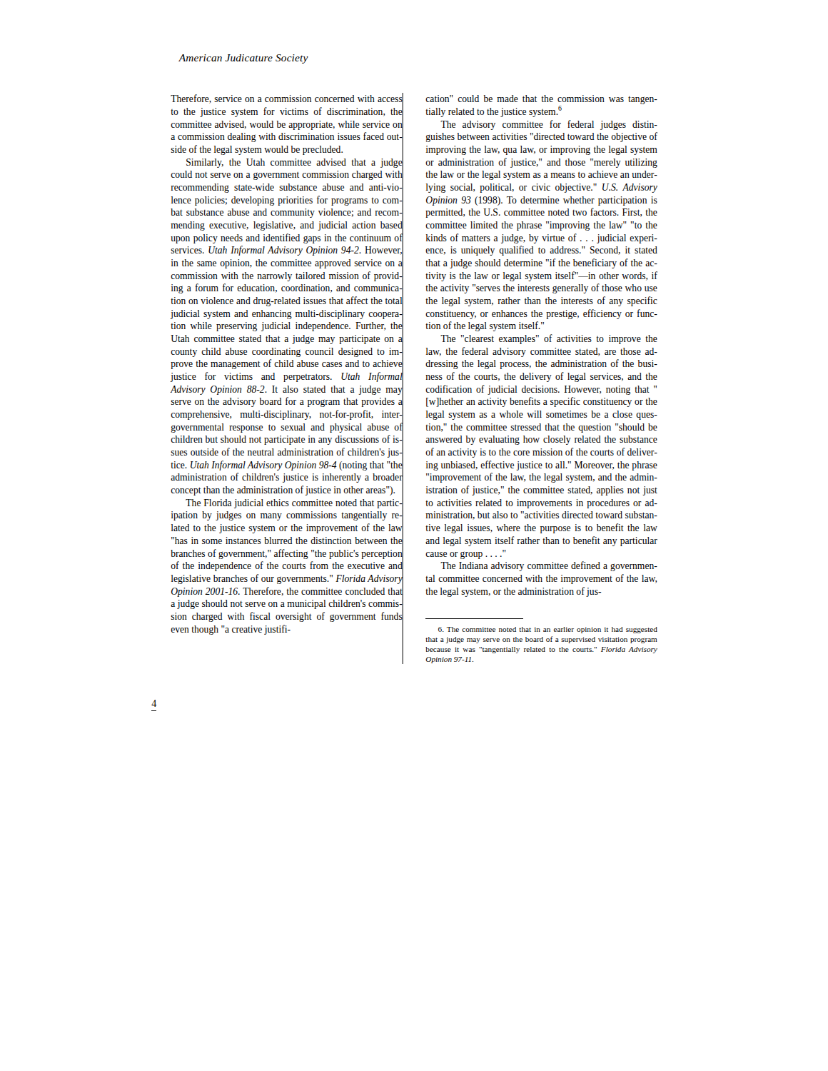American Judicature Society
Therefore, service on a commission concerned with access to the justice system for victims of discrimination, the committee advised, would be appropriate, while service on a commission dealing with discrimination issues faced outside of the legal system would be precluded.
Similarly, the Utah committee advised that a judge could not serve on a government commission charged with recommending state-wide substance abuse and anti-violence policies; developing priorities for programs to combat substance abuse and community violence; and recommending executive, legislative, and judicial action based upon policy needs and identified gaps in the continuum of services. Utah Informal Advisory Opinion 94-2. However, in the same opinion, the committee approved service on a commission with the narrowly tailored mission of providing a forum for education, coordination, and communication on violence and drug-related issues that affect the total judicial system and enhancing multi-disciplinary cooperation while preserving judicial independence. Further, the Utah committee stated that a judge may participate on a county child abuse coordinating council designed to improve the management of child abuse cases and to achieve justice for victims and perpetrators. Utah Informal Advisory Opinion 88-2. It also stated that a judge may serve on the advisory board for a program that provides a comprehensive, multi-disciplinary, not-for-profit, inter-governmental response to sexual and physical abuse of children but should not participate in any discussions of issues outside of the neutral administration of children's justice. Utah Informal Advisory Opinion 98-4 (noting that "the administration of children's justice is inherently a broader concept than the administration of justice in other areas").
The Florida judicial ethics committee noted that participation by judges on many commissions tangentially related to the justice system or the improvement of the law "has in some instances blurred the distinction between the branches of government," affecting "the public's perception of the independence of the courts from the executive and legislative branches of our governments." Florida Advisory Opinion 2001-16. Therefore, the committee concluded that a judge should not serve on a municipal children's commission charged with fiscal oversight of government funds even though "a creative justifi-
cation" could be made that the commission was tangentially related to the justice system.6
The advisory committee for federal judges distinguishes between activities "directed toward the objective of improving the law, qua law, or improving the legal system or administration of justice," and those "merely utilizing the law or the legal system as a means to achieve an underlying social, political, or civic objective." U.S. Advisory Opinion 93 (1998). To determine whether participation is permitted, the U.S. committee noted two factors. First, the committee limited the phrase "improving the law" "to the kinds of matters a judge, by virtue of . . . judicial experience, is uniquely qualified to address." Second, it stated that a judge should determine "if the beneficiary of the activity is the law or legal system itself"—in other words, if the activity "serves the interests generally of those who use the legal system, rather than the interests of any specific constituency, or enhances the prestige, efficiency or function of the legal system itself."
The "clearest examples" of activities to improve the law, the federal advisory committee stated, are those addressing the legal process, the administration of the business of the courts, the delivery of legal services, and the codification of judicial decisions. However, noting that "[w]hether an activity benefits a specific constituency or the legal system as a whole will sometimes be a close question," the committee stressed that the question "should be answered by evaluating how closely related the substance of an activity is to the core mission of the courts of delivering unbiased, effective justice to all." Moreover, the phrase "improvement of the law, the legal system, and the administration of justice," the committee stated, applies not just to activities related to improvements in procedures or administration, but also to "activities directed toward substantive legal issues, where the purpose is to benefit the law and legal system itself rather than to benefit any particular cause or group . . . ."
The Indiana advisory committee defined a governmental committee concerned with the improvement of the law, the legal system, or the administration of jus-
6. The committee noted that in an earlier opinion it had suggested that a judge may serve on the board of a supervised visitation program because it was "tangentially related to the courts." Florida Advisory Opinion 97-11.
4